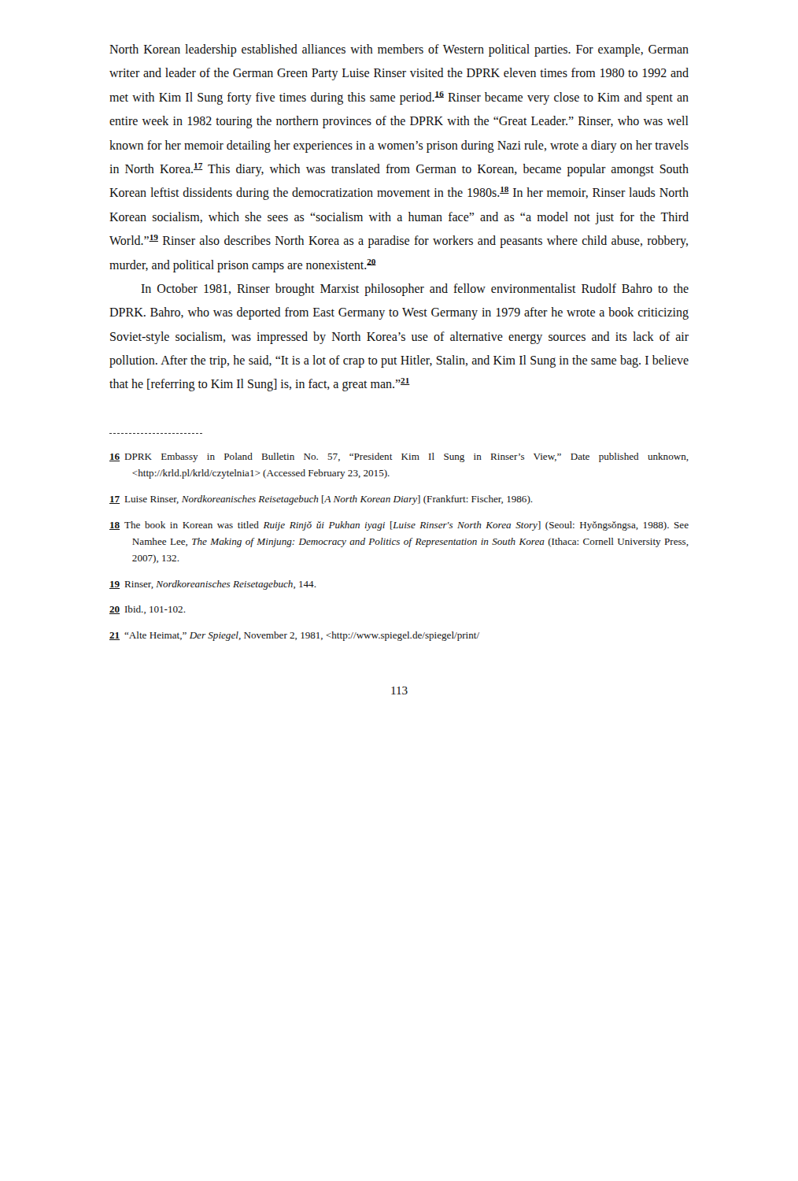North Korean leadership established alliances with members of Western political parties. For example, German writer and leader of the German Green Party Luise Rinser visited the DPRK eleven times from 1980 to 1992 and met with Kim Il Sung forty five times during this same period.16 Rinser became very close to Kim and spent an entire week in 1982 touring the northern provinces of the DPRK with the “Great Leader.” Rinser, who was well known for her memoir detailing her experiences in a women’s prison during Nazi rule, wrote a diary on her travels in North Korea.17 This diary, which was translated from German to Korean, became popular amongst South Korean leftist dissidents during the democratization movement in the 1980s.18 In her memoir, Rinser lauds North Korean socialism, which she sees as “socialism with a human face” and as “a model not just for the Third World.”19 Rinser also describes North Korea as a paradise for workers and peasants where child abuse, robbery, murder, and political prison camps are nonexistent.20
In October 1981, Rinser brought Marxist philosopher and fellow environmentalist Rudolf Bahro to the DPRK. Bahro, who was deported from East Germany to West Germany in 1979 after he wrote a book criticizing Soviet-style socialism, was impressed by North Korea’s use of alternative energy sources and its lack of air pollution. After the trip, he said, “It is a lot of crap to put Hitler, Stalin, and Kim Il Sung in the same bag. I believe that he [referring to Kim Il Sung] is, in fact, a great man.”21
16 DPRK Embassy in Poland Bulletin No. 57, “President Kim Il Sung in Rinser’s View,” Date published unknown, <http://krld.pl/krld/czytelnia1> (Accessed February 23, 2015).
17 Luise Rinser, Nordkoreanisches Reisetagebuch [A North Korean Diary] (Frankfurt: Fischer, 1986).
18 The book in Korean was titled Ruije Rinjŏ ŭi Pukhan iyagi [Luise Rinser's North Korea Story] (Seoul: Hyŏngsŏngsa, 1988). See Namhee Lee, The Making of Minjung: Democracy and Politics of Representation in South Korea (Ithaca: Cornell University Press, 2007), 132.
19 Rinser, Nordkoreanisches Reisetagebuch, 144.
20 Ibid., 101-102.
21“Alte Heimat,” Der Spiegel, November 2, 1981, <http://www.spiegel.de/spiegel/print/
113